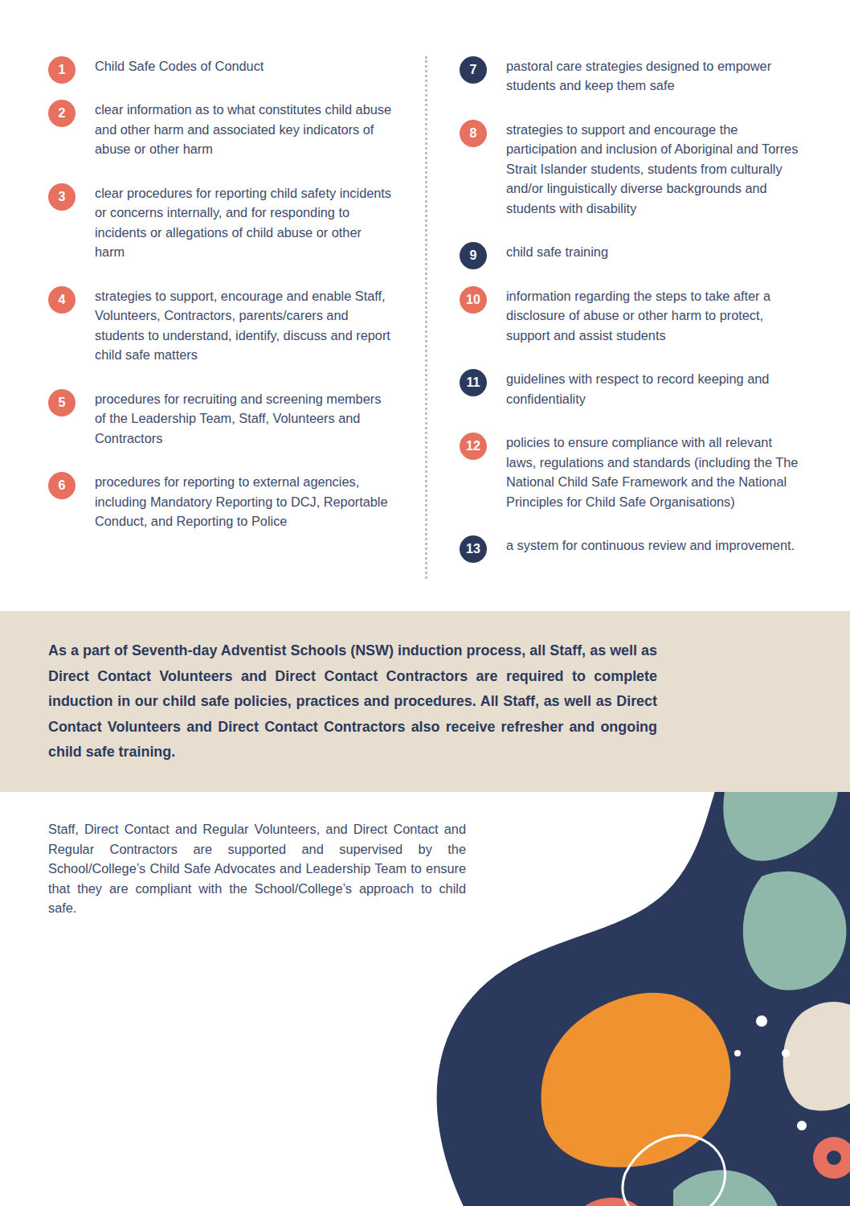1 Child Safe Codes of Conduct
2clear information as to what constitutes child abuse and other harm and associated key indicators of abuse or other harm
3clear procedures for reporting child safety incidents or concerns internally, and for responding to incidents or allegations of child abuse or other harm
4strategies to support, encourage and enable Staff, Volunteers, Contractors, parents/carers and students to understand, identify, discuss and report child safe matters
5procedures for recruiting and screening members of the Leadership Team, Staff, Volunteers and Contractors
6procedures for reporting to external agencies, including Mandatory Reporting to DCJ, Reportable Conduct, and Reporting to Police
7pastoral care strategies designed to empower students and keep them safe
8strategies to support and encourage the participation and inclusion of Aboriginal and Torres Strait Islander students, students from culturally and/or linguistically diverse backgrounds and students with disability
9child safe training
10information regarding the steps to take after a disclosure of abuse or other harm to protect, support and assist students
11guidelines with respect to record keeping and confidentiality
12policies to ensure compliance with all relevant laws, regulations and standards (including the The National Child Safe Framework and the National Principles for Child Safe Organisations)
13a system for continuous review and improvement.
As a part of Seventh-day Adventist Schools (NSW) induction process, all Staff, as well as Direct Contact Volunteers and Direct Contact Contractors are required to complete induction in our child safe policies, practices and procedures. All Staff, as well as Direct Contact Volunteers and Direct Contact Contractors also receive refresher and ongoing child safe training.
Staff, Direct Contact and Regular Volunteers, and Direct Contact and Regular Contractors are supported and supervised by the School/College’s Child Safe Advocates and Leadership Team to ensure that they are compliant with the School/College’s approach to child safe.